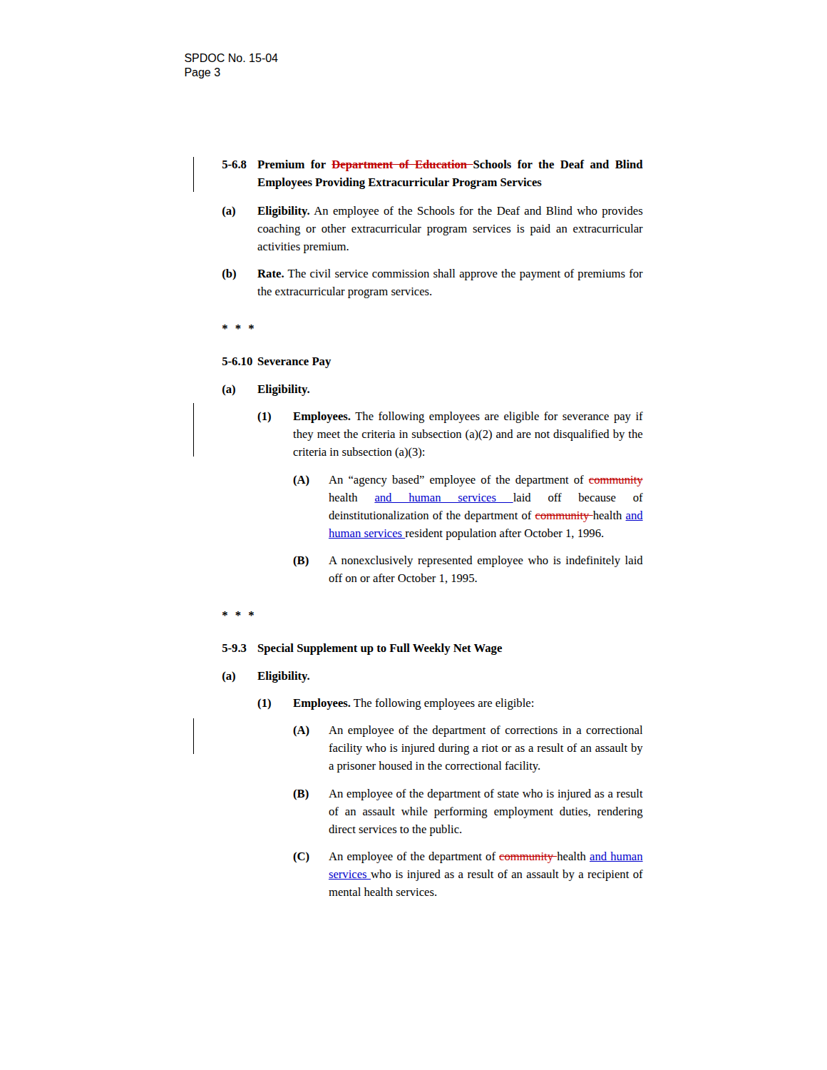SPDOC No. 15-04
Page 3
5-6.8 Premium for Department of Education Schools for the Deaf and Blind Employees Providing Extracurricular Program Services
(a) Eligibility. An employee of the Schools for the Deaf and Blind who provides coaching or other extracurricular program services is paid an extracurricular activities premium.
(b) Rate. The civil service commission shall approve the payment of premiums for the extracurricular program services.
* * *
5-6.10 Severance Pay
(a) Eligibility.
(1) Employees. The following employees are eligible for severance pay if they meet the criteria in subsection (a)(2) and are not disqualified by the criteria in subsection (a)(3):
(A) An “agency based” employee of the department of community health and human services laid off because of deinstitutionalization of the department of community health and human services resident population after October 1, 1996.
(B) A nonexclusively represented employee who is indefinitely laid off on or after October 1, 1995.
* * *
5-9.3 Special Supplement up to Full Weekly Net Wage
(a) Eligibility.
(1) Employees. The following employees are eligible:
(A) An employee of the department of corrections in a correctional facility who is injured during a riot or as a result of an assault by a prisoner housed in the correctional facility.
(B) An employee of the department of state who is injured as a result of an assault while performing employment duties, rendering direct services to the public.
(C) An employee of the department of community health and human services who is injured as a result of an assault by a recipient of mental health services.